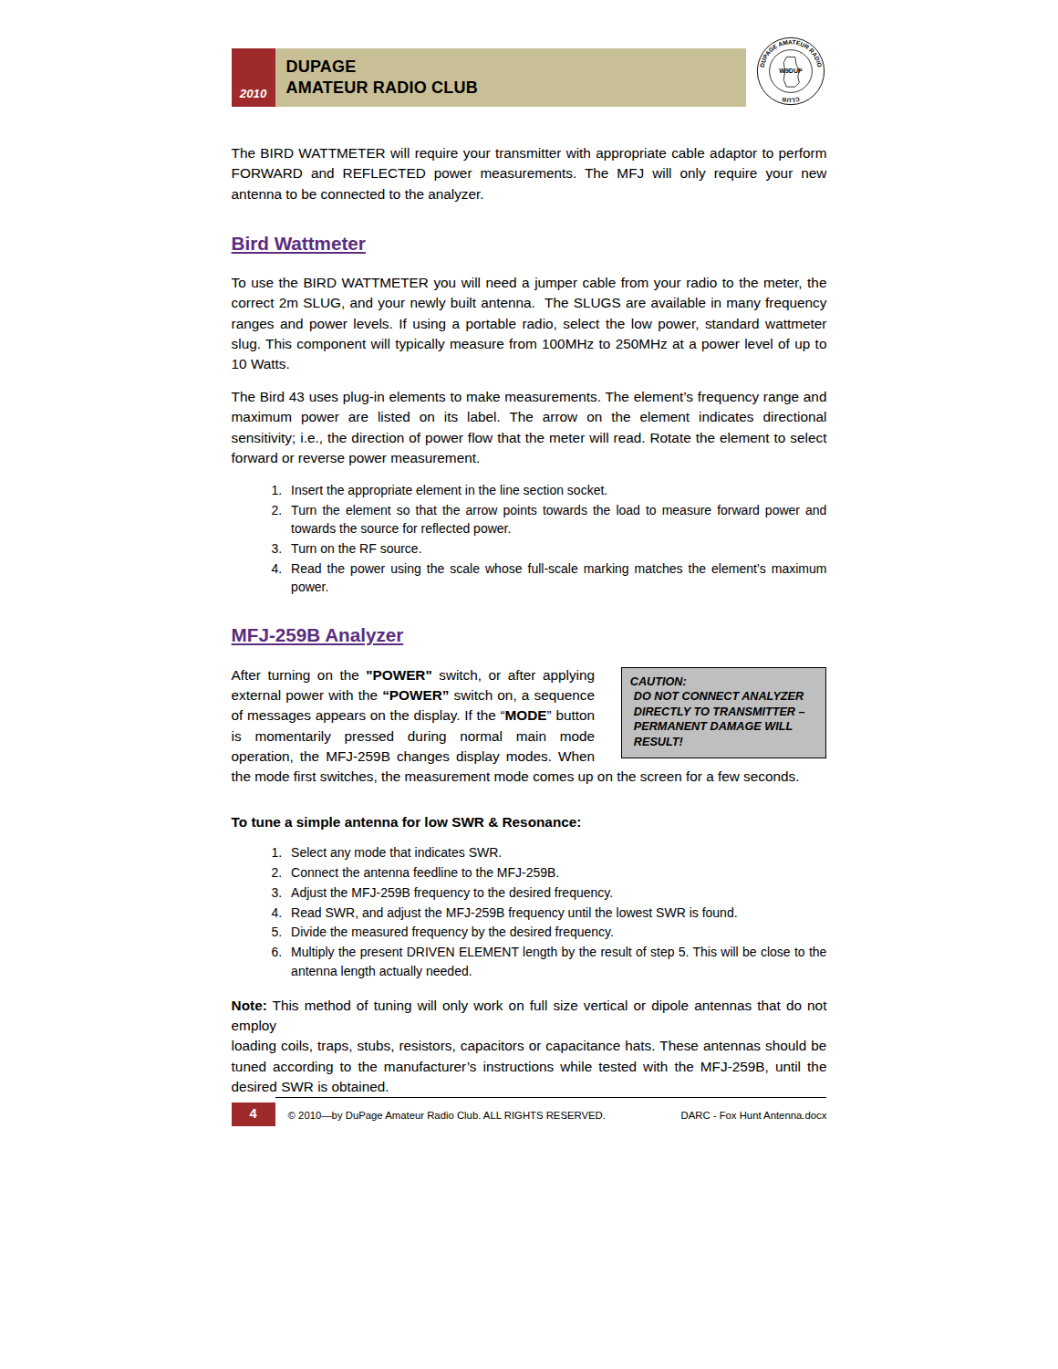2010
DUPAGE
AMATEUR RADIO CLUB
DUPAGE AMATEUR RADIO CLUB W9DUP
The BIRD WATTMETER will require your transmitter with appropriate cable adaptor to perform FORWARD and REFLECTED power measurements. The MFJ will only require your new antenna to be connected to the analyzer.
Bird Wattmeter
To use the BIRD WATTMETER you will need a jumper cable from your radio to the meter, the correct 2m SLUG, and your newly built antenna. The SLUGS are available in many frequency ranges and power levels. If using a portable radio, select the low power, standard wattmeter slug. This component will typically measure from 100MHz to 250MHz at a power level of up to 10 Watts.
The Bird 43 uses plug-in elements to make measurements. The element’s frequency range and maximum power are listed on its label. The arrow on the element indicates directional sensitivity; i.e., the direction of power flow that the meter will read. Rotate the element to select forward or reverse power measurement.
Insert the appropriate element in the line section socket.
Turn the element so that the arrow points towards the load to measure forward power and towards the source for reflected power.
Turn on the RF source.
Read the power using the scale whose full-scale marking matches the element’s maximum power.
MFJ-259B Analyzer
CAUTION: DO NOT CONNECT ANALYZER DIRECTLY TO TRANSMITTER – PERMANENT DAMAGE WILL RESULT!
After turning on the "POWER" switch, or after applying external power with the “POWER” switch on, a sequence of messages appears on the display. If the “MODE” button is momentarily pressed during normal main mode operation, the MFJ-259B changes display modes. When the mode first switches, the measurement mode comes up on the screen for a few seconds.
To tune a simple antenna for low SWR & Resonance:
Select any mode that indicates SWR.
Connect the antenna feedline to the MFJ-259B.
Adjust the MFJ-259B frequency to the desired frequency.
Read SWR, and adjust the MFJ-259B frequency until the lowest SWR is found.
Divide the measured frequency by the desired frequency.
Multiply the present DRIVEN ELEMENT length by the result of step 5. This will be close to the antenna length actually needed.
Note: This method of tuning will only work on full size vertical or dipole antennas that do not employ
loading coils, traps, stubs, resistors, capacitors or capacitance hats. These antennas should be tuned according to the manufacturer’s instructions while tested with the MFJ-259B, until the desired SWR is obtained.
4
© 2010—by DuPage Amateur Radio Club. ALL RIGHTS RESERVED. DARC - Fox Hunt Antenna.docx